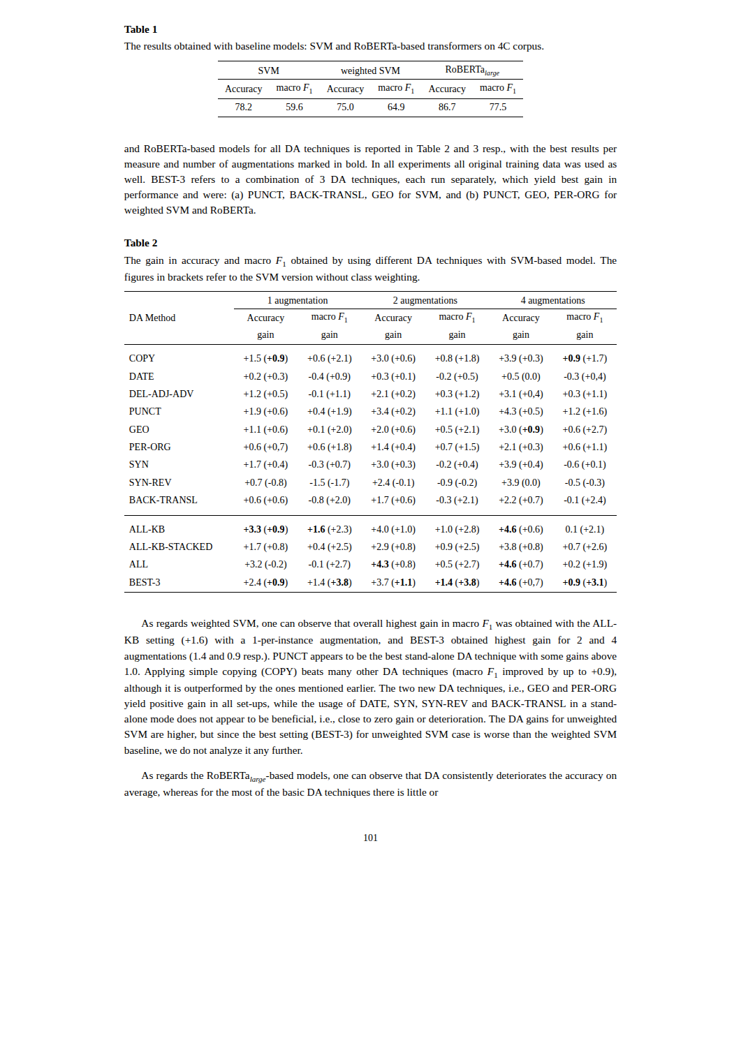Table 1 The results obtained with baseline models: SVM and RoBERTa-based transformers on 4C corpus.
| SVM | weighted SVM | RoBERTa large |
| --- | --- | --- |
| Accuracy | macro F 1 | Accuracy | macro F 1 | Accuracy | macro F 1 |
| 78.2 | 59.6 | 75.0 | 64.9 | 86.7 | 77.5 |
and RoBERTa-based models for all DA techniques is reported in Table 2 and 3 resp., with the best results per measure and number of augmentations marked in bold. In all experiments all original training data was used as well. BEST-3 refers to a combination of 3 DA techniques, each run separately, which yield best gain in performance and were: (a) PUNCT, BACK-TRANSL, GEO for SVM, and (b) PUNCT, GEO, PER-ORG for weighted SVM and RoBERTa.
Table 2 The gain in accuracy and macro F1 obtained by using different DA techniques with SVM-based model. The figures in brackets refer to the SVM version without class weighting.
| | 1 augmentation | 2 augmentations | 4 augmentations |
| --- | --- | --- | --- |
| DA Method | Accuracy | macro F 1 | Accuracy | macro F 1 | Accuracy | macro F 1 |
| | gain | gain | gain | gain | gain | gain |
| COPY | +1.5 ( +0.9 ) | +0.6 (+2.1) | +3.0 (+0.6) | +0.8 (+1.8) | +3.9 (+0.3) | +0.9 (+1.7) |
| DATE | +0.2 (+0.3) | -0.4 (+0.9) | +0.3 (+0.1) | -0.2 (+0.5) | +0.5 (0.0) | -0.3 (+0,4) |
| DEL-ADJ-ADV | +1.2 (+0.5) | -0.1 (+1.1) | +2.1 (+0.2) | +0.3 (+1.2) | +3.1 (+0,4) | +0.3 (+1.1) |
| PUNCT | +1.9 (+0.6) | +0.4 (+1.9) | +3.4 (+0.2) | +1.1 (+1.0) | +4.3 (+0.5) | +1.2 (+1.6) |
| GEO | +1.1 (+0.6) | +0.1 (+2.0) | +2.0 (+0.6) | +0.5 (+2.1) | +3.0 ( +0.9 ) | +0.6 (+2.7) |
| PER-ORG | +0.6 (+0,7) | +0.6 (+1.8) | +1.4 (+0.4) | +0.7 (+1.5) | +2.1 (+0.3) | +0.6 (+1.1) |
| SYN | +1.7 (+0.4) | -0.3 (+0.7) | +3.0 (+0.3) | -0.2 (+0.4) | +3.9 (+0.4) | -0.6 (+0.1) |
| SYN-REV | +0.7 (-0.8) | -1.5 (-1.7) | +2.4 (-0.1) | -0.9 (-0.2) | +3.9 (0.0) | -0.5 (-0.3) |
| BACK-TRANSL | +0.6 (+0.6) | -0.8 (+2.0) | +1.7 (+0.6) | -0.3 (+2.1) | +2.2 (+0.7) | -0.1 (+2.4) |
| ALL-KB | +3.3 ( +0.9 ) | +1.6 (+2.3) | +4.0 (+1.0) | +1.0 (+2.8) | +4.6 (+0.6) | 0.1 (+2.1) |
| ALL-KB-STACKED | +1.7 (+0.8) | +0.4 (+2.5) | +2.9 (+0.8) | +0.9 (+2.5) | +3.8 (+0.8) | +0.7 (+2.6) |
| ALL | +3.2 (-0.2) | -0.1 (+2.7) | +4.3 (+0.8) | +0.5 (+2.7) | +4.6 (+0.7) | +0.2 (+1.9) |
| BEST-3 | +2.4 ( +0.9 ) | +1.4 ( +3.8 ) | +3.7 ( +1.1 ) | +1.4 ( +3.8 ) | +4.6 (+0,7) | +0.9 ( +3.1 ) |
As regards weighted SVM, one can observe that overall highest gain in macro F1 was obtained with the ALL-KB setting (+1.6) with a 1-per-instance augmentation, and BEST-3 obtained highest gain for 2 and 4 augmentations (1.4 and 0.9 resp.). PUNCT appears to be the best stand-alone DA technique with some gains above 1.0. Applying simple copying (COPY) beats many other DA techniques (macro F1 improved by up to +0.9), although it is outperformed by the ones mentioned earlier. The two new DA techniques, i.e., GEO and PER-ORG yield positive gain in all set-ups, while the usage of DATE, SYN, SYN-REV and BACK-TRANSL in a stand-alone mode does not appear to be beneficial, i.e., close to zero gain or deterioration. The DA gains for unweighted SVM are higher, but since the best setting (BEST-3) for unweighted SVM case is worse than the weighted SVM baseline, we do not analyze it any further.
As regards the RoBERTalarge-based models, one can observe that DA consistently deteriorates the accuracy on average, whereas for the most of the basic DA techniques there is little or
101